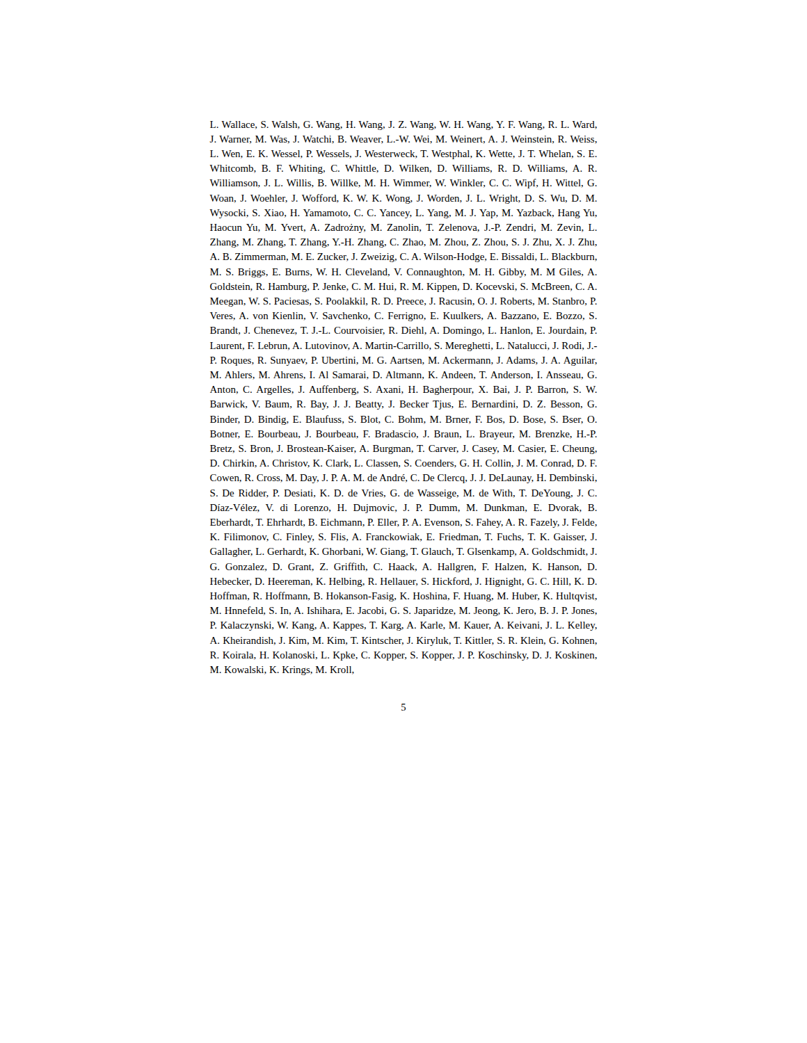L. Wallace, S. Walsh, G. Wang, H. Wang, J. Z. Wang, W. H. Wang, Y. F. Wang, R. L. Ward, J. Warner, M. Was, J. Watchi, B. Weaver, L.-W. Wei, M. Weinert, A. J. Weinstein, R. Weiss, L. Wen, E. K. Wessel, P. Wessels, J. Westerweck, T. Westphal, K. Wette, J. T. Whelan, S. E. Whitcomb, B. F. Whiting, C. Whittle, D. Wilken, D. Williams, R. D. Williams, A. R. Williamson, J. L. Willis, B. Willke, M. H. Wimmer, W. Winkler, C. C. Wipf, H. Wittel, G. Woan, J. Woehler, J. Wofford, K. W. K. Wong, J. Worden, J. L. Wright, D. S. Wu, D. M. Wysocki, S. Xiao, H. Yamamoto, C. C. Yancey, L. Yang, M. J. Yap, M. Yazback, Hang Yu, Haocun Yu, M. Yvert, A. Zadrożny, M. Zanolin, T. Zelenova, J.-P. Zendri, M. Zevin, L. Zhang, M. Zhang, T. Zhang, Y.-H. Zhang, C. Zhao, M. Zhou, Z. Zhou, S. J. Zhu, X. J. Zhu, A. B. Zimmerman, M. E. Zucker, J. Zweizig, C. A. Wilson-Hodge, E. Bissaldi, L. Blackburn, M. S. Briggs, E. Burns, W. H. Cleveland, V. Connaughton, M. H. Gibby, M. M Giles, A. Goldstein, R. Hamburg, P. Jenke, C. M. Hui, R. M. Kippen, D. Kocevski, S. McBreen, C. A. Meegan, W. S. Paciesas, S. Poolakkil, R. D. Preece, J. Racusin, O. J. Roberts, M. Stanbro, P. Veres, A. von Kienlin, V. Savchenko, C. Ferrigno, E. Kuulkers, A. Bazzano, E. Bozzo, S. Brandt, J. Chenevez, T. J.-L. Courvoisier, R. Diehl, A. Domingo, L. Hanlon, E. Jourdain, P. Laurent, F. Lebrun, A. Lutovinov, A. Martin-Carrillo, S. Mereghetti, L. Natalucci, J. Rodi, J.-P. Roques, R. Sunyaev, P. Ubertini, M. G. Aartsen, M. Ackermann, J. Adams, J. A. Aguilar, M. Ahlers, M. Ahrens, I. Al Samarai, D. Altmann, K. Andeen, T. Anderson, I. Ansseau, G. Anton, C. Argelles, J. Auffenberg, S. Axani, H. Bagherpour, X. Bai, J. P. Barron, S. W. Barwick, V. Baum, R. Bay, J. J. Beatty, J. Becker Tjus, E. Bernardini, D. Z. Besson, G. Binder, D. Bindig, E. Blaufuss, S. Blot, C. Bohm, M. Brner, F. Bos, D. Bose, S. Bser, O. Botner, E. Bourbeau, J. Bourbeau, F. Bradascio, J. Braun, L. Brayeur, M. Brenzke, H.-P. Bretz, S. Bron, J. Brostean-Kaiser, A. Burgman, T. Carver, J. Casey, M. Casier, E. Cheung, D. Chirkin, A. Christov, K. Clark, L. Classen, S. Coenders, G. H. Collin, J. M. Conrad, D. F. Cowen, R. Cross, M. Day, J. P. A. M. de André, C. De Clercq, J. J. DeLaunay, H. Dembinski, S. De Ridder, P. Desiati, K. D. de Vries, G. de Wasseige, M. de With, T. DeYoung, J. C. Díaz-Vélez, V. di Lorenzo, H. Dujmovic, J. P. Dumm, M. Dunkman, E. Dvorak, B. Eberhardt, T. Ehrhardt, B. Eichmann, P. Eller, P. A. Evenson, S. Fahey, A. R. Fazely, J. Felde, K. Filimonov, C. Finley, S. Flis, A. Franckowiak, E. Friedman, T. Fuchs, T. K. Gaisser, J. Gallagher, L. Gerhardt, K. Ghorbani, W. Giang, T. Glauch, T. Glsenkamp, A. Goldschmidt, J. G. Gonzalez, D. Grant, Z. Griffith, C. Haack, A. Hallgren, F. Halzen, K. Hanson, D. Hebecker, D. Heereman, K. Helbing, R. Hellauer, S. Hickford, J. Hignight, G. C. Hill, K. D. Hoffman, R. Hoffmann, B. Hokanson-Fasig, K. Hoshina, F. Huang, M. Huber, K. Hultqvist, M. Hnnefeld, S. In, A. Ishihara, E. Jacobi, G. S. Japaridze, M. Jeong, K. Jero, B. J. P. Jones, P. Kalaczynski, W. Kang, A. Kappes, T. Karg, A. Karle, M. Kauer, A. Keivani, J. L. Kelley, A. Kheirandish, J. Kim, M. Kim, T. Kintscher, J. Kiryluk, T. Kittler, S. R. Klein, G. Kohnen, R. Koirala, H. Kolanoski, L. Kpke, C. Kopper, S. Kopper, J. P. Koschinsky, D. J. Koskinen, M. Kowalski, K. Krings, M. Kroll,
5